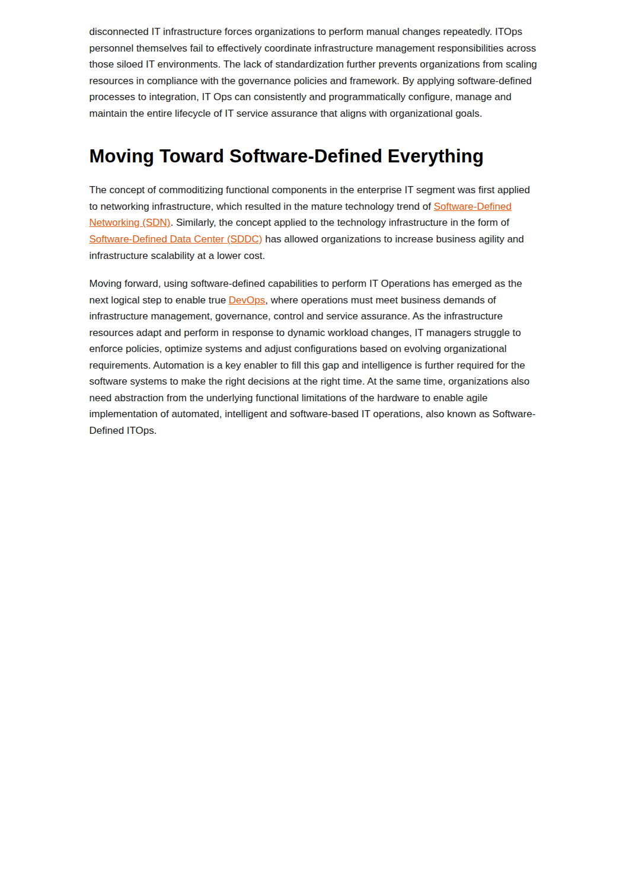disconnected IT infrastructure forces organizations to perform manual changes repeatedly. ITOps personnel themselves fail to effectively coordinate infrastructure management responsibilities across those siloed IT environments. The lack of standardization further prevents organizations from scaling resources in compliance with the governance policies and framework. By applying software-defined processes to integration, IT Ops can consistently and programmatically configure, manage and maintain the entire lifecycle of IT service assurance that aligns with organizational goals.
Moving Toward Software-Defined Everything
The concept of commoditizing functional components in the enterprise IT segment was first applied to networking infrastructure, which resulted in the mature technology trend of Software-Defined Networking (SDN). Similarly, the concept applied to the technology infrastructure in the form of Software-Defined Data Center (SDDC) has allowed organizations to increase business agility and infrastructure scalability at a lower cost.
Moving forward, using software-defined capabilities to perform IT Operations has emerged as the next logical step to enable true DevOps, where operations must meet business demands of infrastructure management, governance, control and service assurance. As the infrastructure resources adapt and perform in response to dynamic workload changes, IT managers struggle to enforce policies, optimize systems and adjust configurations based on evolving organizational requirements. Automation is a key enabler to fill this gap and intelligence is further required for the software systems to make the right decisions at the right time. At the same time, organizations also need abstraction from the underlying functional limitations of the hardware to enable agile implementation of automated, intelligent and software-based IT operations, also known as Software-Defined ITOps.